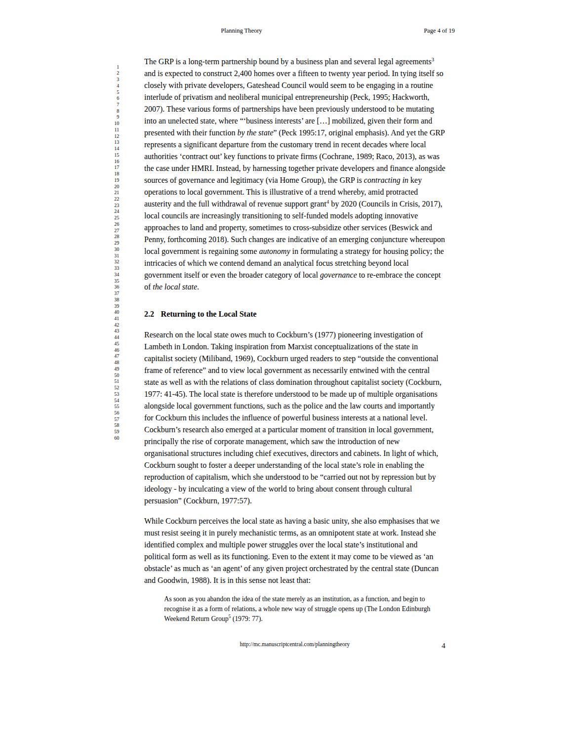Planning Theory Page 4 of 19
12345678910 11121314151617181920 21222324252627282930 31323334353637383940 41424344454647484950 51525354555657585960
The GRP is a long-term partnership bound by a business plan and several legal agreements3 and is expected to construct 2,400 homes over a fifteen to twenty year period. In tying itself so closely with private developers, Gateshead Council would seem to be engaging in a routine interlude of privatism and neoliberal municipal entrepreneurship (Peck, 1995; Hackworth, 2007). These various forms of partnerships have been previously understood to be mutating into an unelected state, where “‘business interests’ are […] mobilized, given their form and presented with their function by the state” (Peck 1995:17, original emphasis). And yet the GRP represents a significant departure from the customary trend in recent decades where local authorities ‘contract out’ key functions to private firms (Cochrane, 1989; Raco, 2013), as was the case under HMRI. Instead, by harnessing together private developers and finance alongside sources of governance and legitimacy (via Home Group), the GRP is contracting in key operations to local government. This is illustrative of a trend whereby, amid protracted austerity and the full withdrawal of revenue support grant4 by 2020 (Councils in Crisis, 2017), local councils are increasingly transitioning to self-funded models adopting innovative approaches to land and property, sometimes to cross-subsidize other services (Beswick and Penny, forthcoming 2018). Such changes are indicative of an emerging conjuncture whereupon local government is regaining some autonomy in formulating a strategy for housing policy; the intricacies of which we contend demand an analytical focus stretching beyond local government itself or even the broader category of local governance to re-embrace the concept of the local state.
2.2 Returning to the Local State
Research on the local state owes much to Cockburn’s (1977) pioneering investigation of Lambeth in London. Taking inspiration from Marxist conceptualizations of the state in capitalist society (Miliband, 1969), Cockburn urged readers to step “outside the conventional frame of reference” and to view local government as necessarily entwined with the central state as well as with the relations of class domination throughout capitalist society (Cockburn, 1977: 41-45). The local state is therefore understood to be made up of multiple organisations alongside local government functions, such as the police and the law courts and importantly for Cockburn this includes the influence of powerful business interests at a national level. Cockburn’s research also emerged at a particular moment of transition in local government, principally the rise of corporate management, which saw the introduction of new organisational structures including chief executives, directors and cabinets. In light of which, Cockburn sought to foster a deeper understanding of the local state’s role in enabling the reproduction of capitalism, which she understood to be “carried out not by repression but by ideology - by inculcating a view of the world to bring about consent through cultural persuasion” (Cockburn, 1977:57).
While Cockburn perceives the local state as having a basic unity, she also emphasises that we must resist seeing it in purely mechanistic terms, as an omnipotent state at work. Instead she identified complex and multiple power struggles over the local state’s institutional and political form as well as its functioning. Even to the extent it may come to be viewed as ‘an obstacle’ as much as ‘an agent’ of any given project orchestrated by the central state (Duncan and Goodwin, 1988). It is in this sense not least that:
As soon as you abandon the idea of the state merely as an institution, as a function, and begin to recognise it as a form of relations, a whole new way of struggle opens up (The London Edinburgh Weekend Return Group5 (1979: 77).
http://mc.manuscriptcentral.com/planningtheory 4